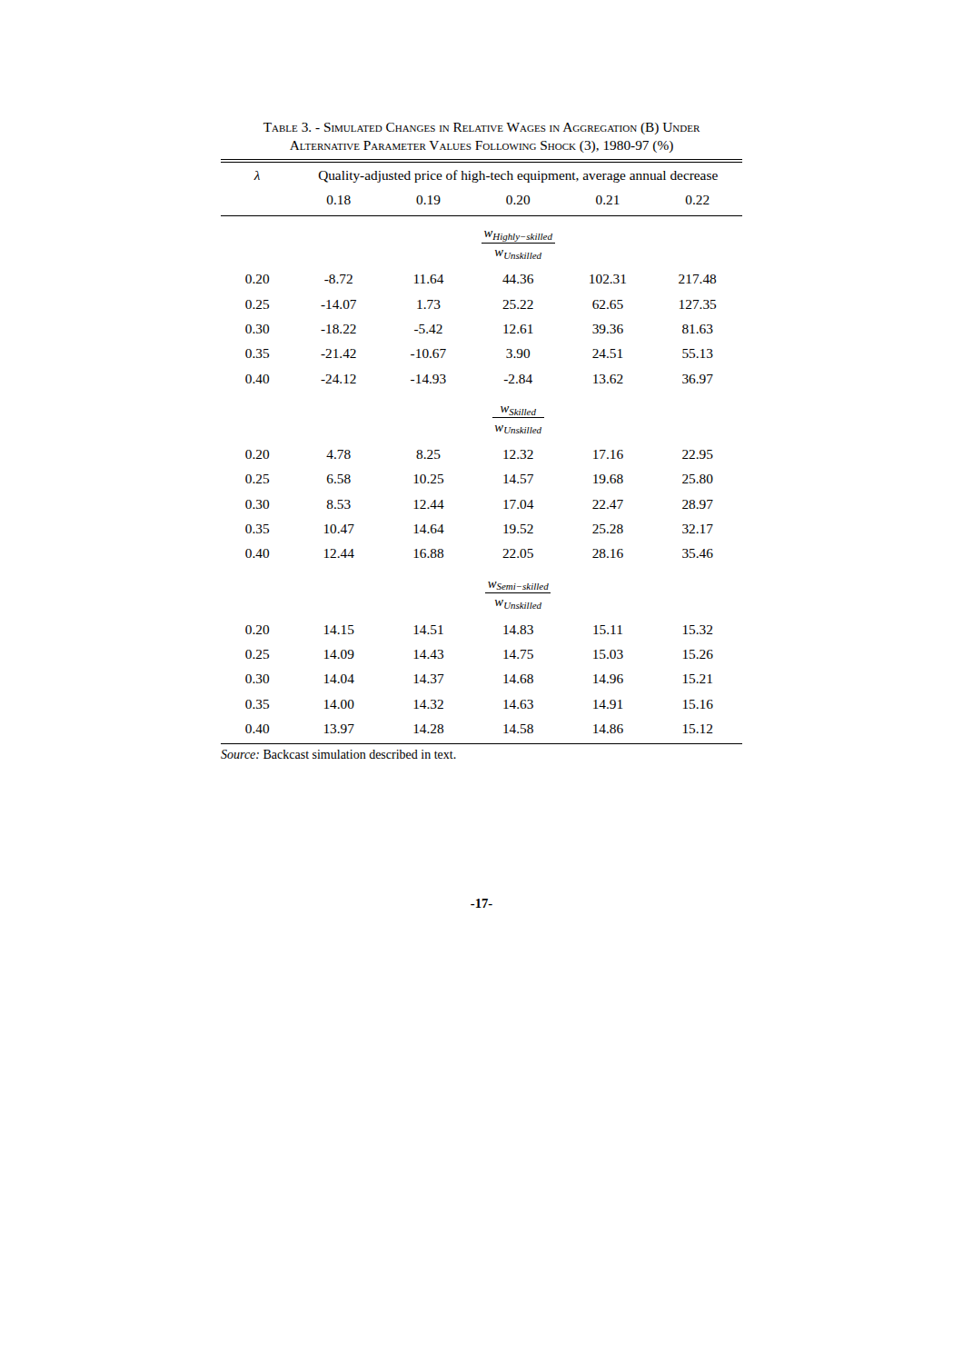Table 3. - Simulated Changes in Relative Wages in Aggregation (B) Under
Alternative Parameter Values Following Shock (3), 1980-97 (%)
| λ | Quality-adjusted price of high-tech equipment, average annual decrease |
| | 0.18 | 0.19 | 0.20 | 0.21 | 0.22 |
| | w Highly−skilled w Unskilled |
| 0.20 | -8.72 | 11.64 | 44.36 | 102.31 | 217.48 |
| 0.25 | -14.07 | 1.73 | 25.22 | 62.65 | 127.35 |
| 0.30 | -18.22 | -5.42 | 12.61 | 39.36 | 81.63 |
| 0.35 | -21.42 | -10.67 | 3.90 | 24.51 | 55.13 |
| 0.40 | -24.12 | -14.93 | -2.84 | 13.62 | 36.97 |
| | w Skilled w Unskilled |
| 0.20 | 4.78 | 8.25 | 12.32 | 17.16 | 22.95 |
| 0.25 | 6.58 | 10.25 | 14.57 | 19.68 | 25.80 |
| 0.30 | 8.53 | 12.44 | 17.04 | 22.47 | 28.97 |
| 0.35 | 10.47 | 14.64 | 19.52 | 25.28 | 32.17 |
| 0.40 | 12.44 | 16.88 | 22.05 | 28.16 | 35.46 |
| | w Semi−skilled w Unskilled |
| 0.20 | 14.15 | 14.51 | 14.83 | 15.11 | 15.32 |
| 0.25 | 14.09 | 14.43 | 14.75 | 15.03 | 15.26 |
| 0.30 | 14.04 | 14.37 | 14.68 | 14.96 | 15.21 |
| 0.35 | 14.00 | 14.32 | 14.63 | 14.91 | 15.16 |
| 0.40 | 13.97 | 14.28 | 14.58 | 14.86 | 15.12 |
Source: Backcast simulation described in text.
-17-